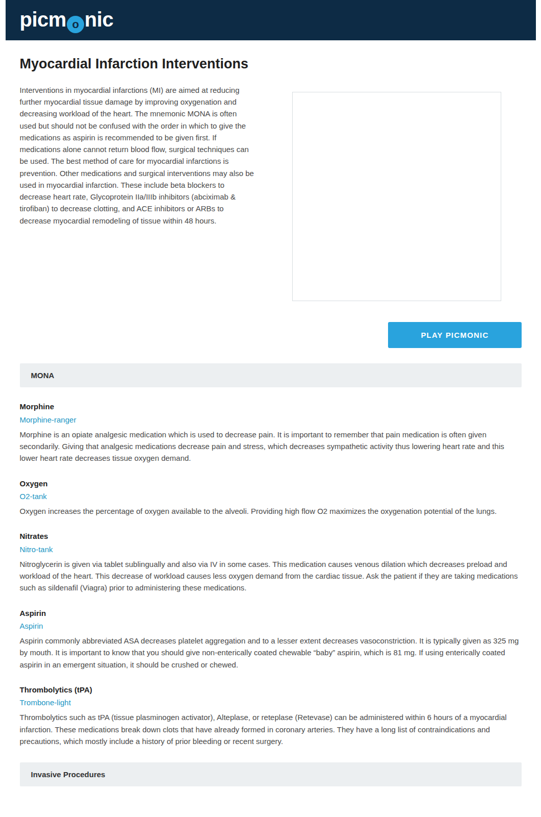picmonic
Myocardial Infarction Interventions
Interventions in myocardial infarctions (MI) are aimed at reducing further myocardial tissue damage by improving oxygenation and decreasing workload of the heart. The mnemonic MONA is often used but should not be confused with the order in which to give the medications as aspirin is recommended to be given first. If medications alone cannot return blood flow, surgical techniques can be used. The best method of care for myocardial infarctions is prevention. Other medications and surgical interventions may also be used in myocardial infarction. These include beta blockers to decrease heart rate, Glycoprotein IIa/IIIb inhibitors (abciximab & tirofiban) to decrease clotting, and ACE inhibitors or ARBs to decrease myocardial remodeling of tissue within 48 hours.
PLAY PICMONIC
MONA
Morphine
Morphine-ranger
Morphine is an opiate analgesic medication which is used to decrease pain. It is important to remember that pain medication is often given secondarily. Giving that analgesic medications decrease pain and stress, which decreases sympathetic activity thus lowering heart rate and this lower heart rate decreases tissue oxygen demand.
Oxygen
O2-tank
Oxygen increases the percentage of oxygen available to the alveoli. Providing high flow O2 maximizes the oxygenation potential of the lungs.
Nitrates
Nitro-tank
Nitroglycerin is given via tablet sublingually and also via IV in some cases. This medication causes venous dilation which decreases preload and workload of the heart. This decrease of workload causes less oxygen demand from the cardiac tissue. Ask the patient if they are taking medications such as sildenafil (Viagra) prior to administering these medications.
Aspirin
Aspirin
Aspirin commonly abbreviated ASA decreases platelet aggregation and to a lesser extent decreases vasoconstriction. It is typically given as 325 mg by mouth. It is important to know that you should give non-enterically coated chewable “baby” aspirin, which is 81 mg. If using enterically coated aspirin in an emergent situation, it should be crushed or chewed.
Thrombolytics (tPA)
Trombone-light
Thrombolytics such as tPA (tissue plasminogen activator), Alteplase, or reteplase (Retevase) can be administered within 6 hours of a myocardial infarction. These medications break down clots that have already formed in coronary arteries. They have a long list of contraindications and precautions, which mostly include a history of prior bleeding or recent surgery.
Invasive Procedures